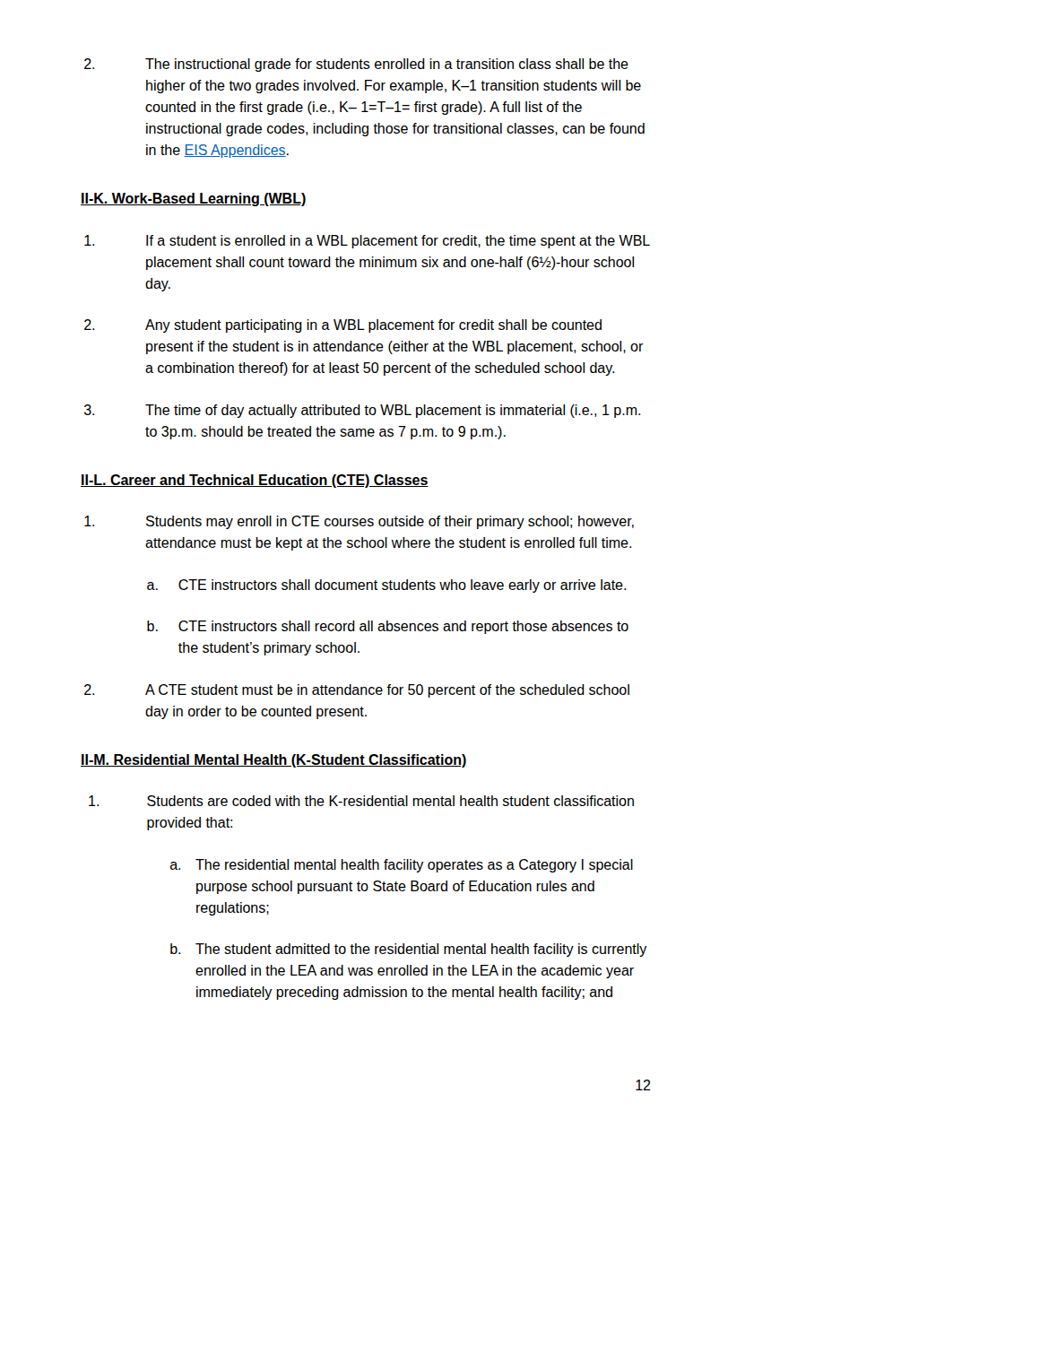2.
The instructional grade for students enrolled in a transition class shall be the higher of the two grades involved. For example, K–1 transition students will be counted in the first grade (i.e., K– 1=T–1= first grade). A full list of the instructional grade codes, including those for transitional classes, can be found in the EIS Appendices.
II-K. Work-Based Learning (WBL)
1.
If a student is enrolled in a WBL placement for credit, the time spent at the WBL placement shall count toward the minimum six and one-half (6½)-hour school day.
2.
Any student participating in a WBL placement for credit shall be counted present if the student is in attendance (either at the WBL placement, school, or a combination thereof) for at least 50 percent of the scheduled school day.
3.
The time of day actually attributed to WBL placement is immaterial (i.e., 1 p.m. to 3p.m. should be treated the same as 7 p.m. to 9 p.m.).
II-L. Career and Technical Education (CTE) Classes
1.
Students may enroll in CTE courses outside of their primary school; however, attendance must be kept at the school where the student is enrolled full time.
a.
CTE instructors shall document students who leave early or arrive late.
b.
CTE instructors shall record all absences and report those absences to the student’s primary school.
2.
A CTE student must be in attendance for 50 percent of the scheduled school day in order to be counted present.
II-M. Residential Mental Health (K-Student Classification)
1.
Students are coded with the K-residential mental health student classification provided that:
a.
The residential mental health facility operates as a Category I special purpose school pursuant to State Board of Education rules and regulations;
b.
The student admitted to the residential mental health facility is currently enrolled in the LEA and was enrolled in the LEA in the academic year immediately preceding admission to the mental health facility; and
12